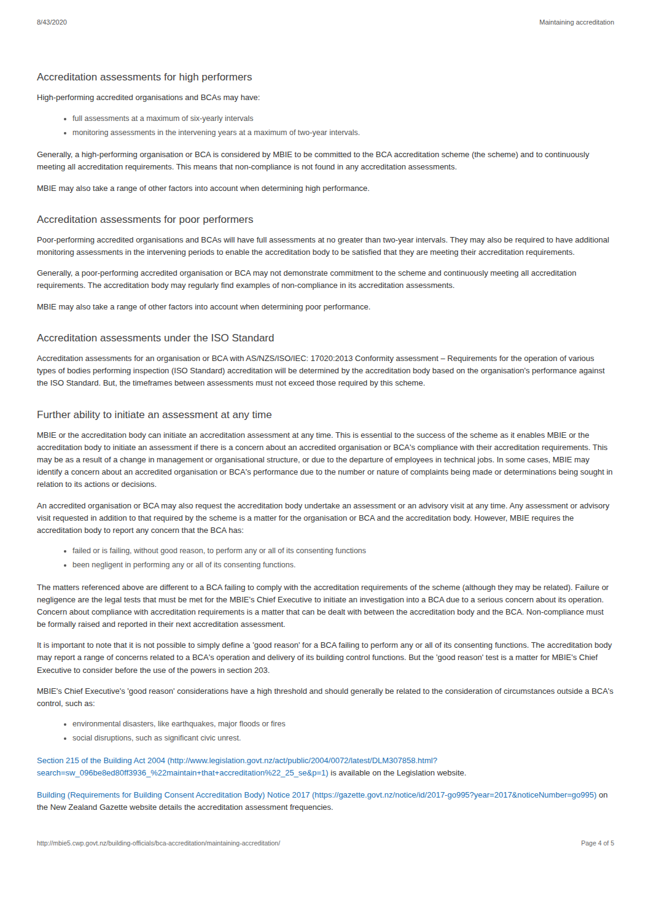8/43/2020 Maintaining accreditation
Accreditation assessments for high performers
High-performing accredited organisations and BCAs may have:
full assessments at a maximum of six-yearly intervals
monitoring assessments in the intervening years at a maximum of two-year intervals.
Generally, a high-performing organisation or BCA is considered by MBIE to be committed to the BCA accreditation scheme (the scheme) and to continuously meeting all accreditation requirements. This means that non-compliance is not found in any accreditation assessments.
MBIE may also take a range of other factors into account when determining high performance.
Accreditation assessments for poor performers
Poor-performing accredited organisations and BCAs will have full assessments at no greater than two-year intervals. They may also be required to have additional monitoring assessments in the intervening periods to enable the accreditation body to be satisfied that they are meeting their accreditation requirements.
Generally, a poor-performing accredited organisation or BCA may not demonstrate commitment to the scheme and continuously meeting all accreditation requirements. The accreditation body may regularly find examples of non-compliance in its accreditation assessments.
MBIE may also take a range of other factors into account when determining poor performance.
Accreditation assessments under the ISO Standard
Accreditation assessments for an organisation or BCA with AS/NZS/ISO/IEC: 17020:2013 Conformity assessment – Requirements for the operation of various types of bodies performing inspection (ISO Standard) accreditation will be determined by the accreditation body based on the organisation's performance against the ISO Standard. But, the timeframes between assessments must not exceed those required by this scheme.
Further ability to initiate an assessment at any time
MBIE or the accreditation body can initiate an accreditation assessment at any time. This is essential to the success of the scheme as it enables MBIE or the accreditation body to initiate an assessment if there is a concern about an accredited organisation or BCA's compliance with their accreditation requirements. This may be as a result of a change in management or organisational structure, or due to the departure of employees in technical jobs. In some cases, MBIE may identify a concern about an accredited organisation or BCA's performance due to the number or nature of complaints being made or determinations being sought in relation to its actions or decisions.
An accredited organisation or BCA may also request the accreditation body undertake an assessment or an advisory visit at any time. Any assessment or advisory visit requested in addition to that required by the scheme is a matter for the organisation or BCA and the accreditation body. However, MBIE requires the accreditation body to report any concern that the BCA has:
failed or is failing, without good reason, to perform any or all of its consenting functions
been negligent in performing any or all of its consenting functions.
The matters referenced above are different to a BCA failing to comply with the accreditation requirements of the scheme (although they may be related). Failure or negligence are the legal tests that must be met for the MBIE's Chief Executive to initiate an investigation into a BCA due to a serious concern about its operation. Concern about compliance with accreditation requirements is a matter that can be dealt with between the accreditation body and the BCA. Non-compliance must be formally raised and reported in their next accreditation assessment.
It is important to note that it is not possible to simply define a 'good reason' for a BCA failing to perform any or all of its consenting functions. The accreditation body may report a range of concerns related to a BCA's operation and delivery of its building control functions. But the 'good reason' test is a matter for MBIE's Chief Executive to consider before the use of the powers in section 203.
MBIE's Chief Executive's 'good reason' considerations have a high threshold and should generally be related to the consideration of circumstances outside a BCA's control, such as:
environmental disasters, like earthquakes, major floods or fires
social disruptions, such as significant civic unrest.
Section 215 of the Building Act 2004 (http://www.legislation.govt.nz/act/public/2004/0072/latest/DLM307858.html?search=sw_096be8ed80ff3936_%22maintain+that+accreditation%22_25_se&p=1) is available on the Legislation website.
Building (Requirements for Building Consent Accreditation Body) Notice 2017 (https://gazette.govt.nz/notice/id/2017-go995?year=2017&noticeNumber=go995) on the New Zealand Gazette website details the accreditation assessment frequencies.
http://mbie5.cwp.govt.nz/building-officials/bca-accreditation/maintaining-accreditation/ Page 4 of 5